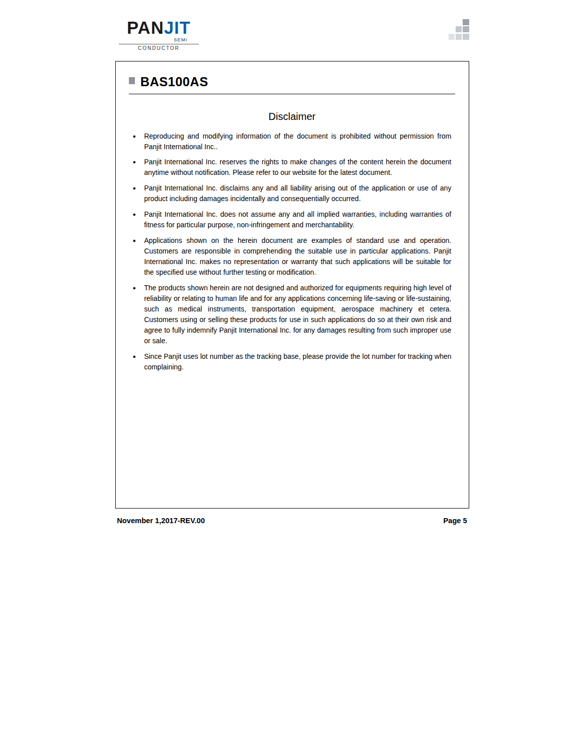PANJIT
SEMI
CONDUCTOR
BAS100AS
Disclaimer
Reproducing and modifying information of the document is prohibited without permission from Panjit International Inc..
Panjit International Inc. reserves the rights to make changes of the content herein the document anytime without notification. Please refer to our website for the latest document.
Panjit International Inc. disclaims any and all liability arising out of the application or use of any product including damages incidentally and consequentially occurred.
Panjit International Inc. does not assume any and all implied warranties, including warranties of fitness for particular purpose, non-infringement and merchantability.
Applications shown on the herein document are examples of standard use and operation. Customers are responsible in comprehending the suitable use in particular applications. Panjit International Inc. makes no representation or warranty that such applications will be suitable for the specified use without further testing or modification.
The products shown herein are not designed and authorized for equipments requiring high level of reliability or relating to human life and for any applications concerning life-saving or life-sustaining, such as medical instruments, transportation equipment, aerospace machinery et cetera. Customers using or selling these products for use in such applications do so at their own risk and agree to fully indemnify Panjit International Inc. for any damages resulting from such improper use or sale.
Since Panjit uses lot number as the tracking base, please provide the lot number for tracking when complaining.
November 1,2017-REV.00
Page 5